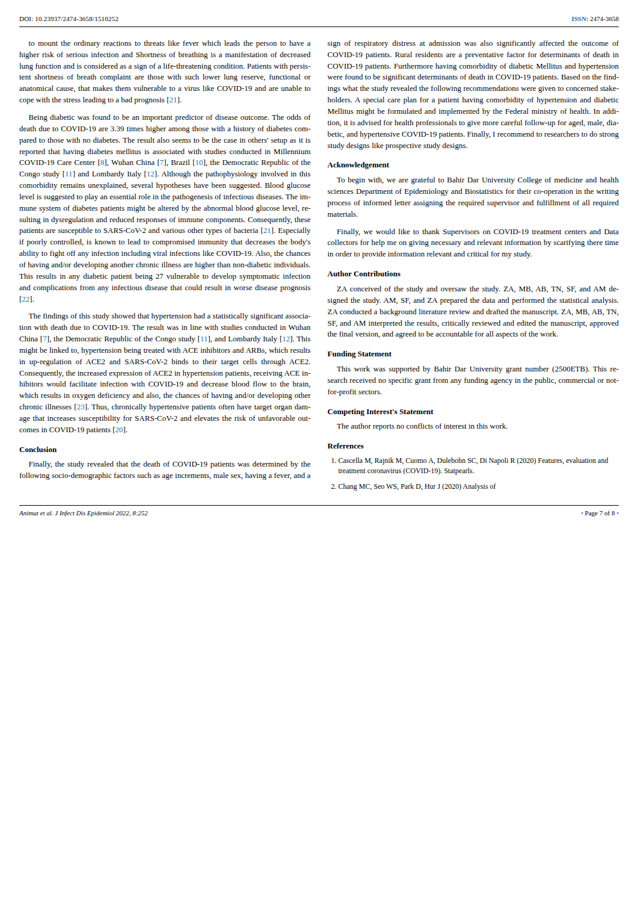DOI: 10.23937/2474-3658/1510252
ISSN: 2474-3658
to mount the ordinary reactions to threats like fever which leads the person to have a higher risk of serious infection and Shortness of breathing is a manifestation of decreased lung function and is considered as a sign of a life-threatening condition. Patients with persistent shortness of breath complaint are those with such lower lung reserve, functional or anatomical cause, that makes them vulnerable to a virus like COVID-19 and are unable to cope with the stress leading to a bad prognosis [21].
Being diabetic was found to be an important predictor of disease outcome. The odds of death due to COVID-19 are 3.39 times higher among those with a history of diabetes compared to those with no diabetes. The result also seems to be the case in others' setup as it is reported that having diabetes mellitus is associated with studies conducted in Millennium COVID-19 Care Center [8], Wuhan China [7], Brazil [10], the Democratic Republic of the Congo study [11] and Lombardy Italy [12]. Although the pathophysiology involved in this comorbidity remains unexplained, several hypotheses have been suggested. Blood glucose level is suggested to play an essential role in the pathogenesis of infectious diseases. The immune system of diabetes patients might be altered by the abnormal blood glucose level, resulting in dysregulation and reduced responses of immune components. Consequently, these patients are susceptible to SARS-CoV-2 and various other types of bacteria [21]. Especially if poorly controlled, is known to lead to compromised immunity that decreases the body's ability to fight off any infection including viral infections like COVID-19. Also, the chances of having and/or developing another chronic illness are higher than non-diabetic individuals. This results in any diabetic patient being 27 vulnerable to develop symptomatic infection and complications from any infectious disease that could result in worse disease prognosis [22].
The findings of this study showed that hypertension had a statistically significant association with death due to COVID-19. The result was in line with studies conducted in Wuhan China [7], the Democratic Republic of the Congo study [11], and Lombardy Italy [12]. This might be linked to, hypertension being treated with ACE inhibitors and ARBs, which results in up-regulation of ACE2 and SARS-CoV-2 binds to their target cells through ACE2. Consequently, the increased expression of ACE2 in hypertension patients, receiving ACE inhibitors would facilitate infection with COVID-19 and decrease blood flow to the brain, which results in oxygen deficiency and also, the chances of having and/or developing other chronic illnesses [23]. Thus, chronically hypertensive patients often have target organ damage that increases susceptibility for SARS-CoV-2 and elevates the risk of unfavorable outcomes in COVID-19 patients [20].
Conclusion
Finally, the study revealed that the death of COVID-19 patients was determined by the following socio-demographic factors such as age increments, male sex, having a fever, and a sign of respiratory distress at admission was also significantly affected the outcome of COVID-19 patients. Rural residents are a preventative factor for determinants of death in COVID-19 patients. Furthermore having comorbidity of diabetic Mellitus and hypertension were found to be significant determinants of death in COVID-19 patients. Based on the findings what the study revealed the following recommendations were given to concerned stakeholders. A special care plan for a patient having comorbidity of hypertension and diabetic Mellitus might be formulated and implemented by the Federal ministry of health. In addition, it is advised for health professionals to give more careful follow-up for aged, male, diabetic, and hypertensive COVID-19 patients. Finally, I recommend to researchers to do strong study designs like prospective study designs.
Acknowledgement
To begin with, we are grateful to Bahir Dar University College of medicine and health sciences Department of Epidemiology and Biostatistics for their co-operation in the writing process of informed letter assigning the required supervisor and fulfillment of all required materials.
Finally, we would like to thank Supervisors on COVID-19 treatment centers and Data collectors for help me on giving necessary and relevant information by scarifying there time in order to provide information relevant and critical for my study.
Author Contributions
ZA conceived of the study and oversaw the study. ZA, MB, AB, TN, SF, and AM designed the study. AM, SF, and ZA prepared the data and performed the statistical analysis. ZA conducted a background literature review and drafted the manuscript. ZA, MB, AB, TN, SF, and AM interpreted the results, critically reviewed and edited the manuscript, approved the final version, and agreed to be accountable for all aspects of the work.
Funding Statement
This work was supported by Bahir Dar University grant number (2500ETB). This research received no specific grant from any funding agency in the public, commercial or not-for-profit sectors.
Competing Interest's Statement
The author reports no conflicts of interest in this work.
References
Cascella M, Rajnik M, Cuomo A, Dulebohn SC, Di Napoli R (2020) Features, evaluation and treatment coronavirus (COVID-19). Statpearls.
Chang MC, Seo WS, Park D, Hur J (2020) Analysis of
Animut et al. J Infect Dis Epidemiol 2022, 8:252
• Page 7 of 8 •